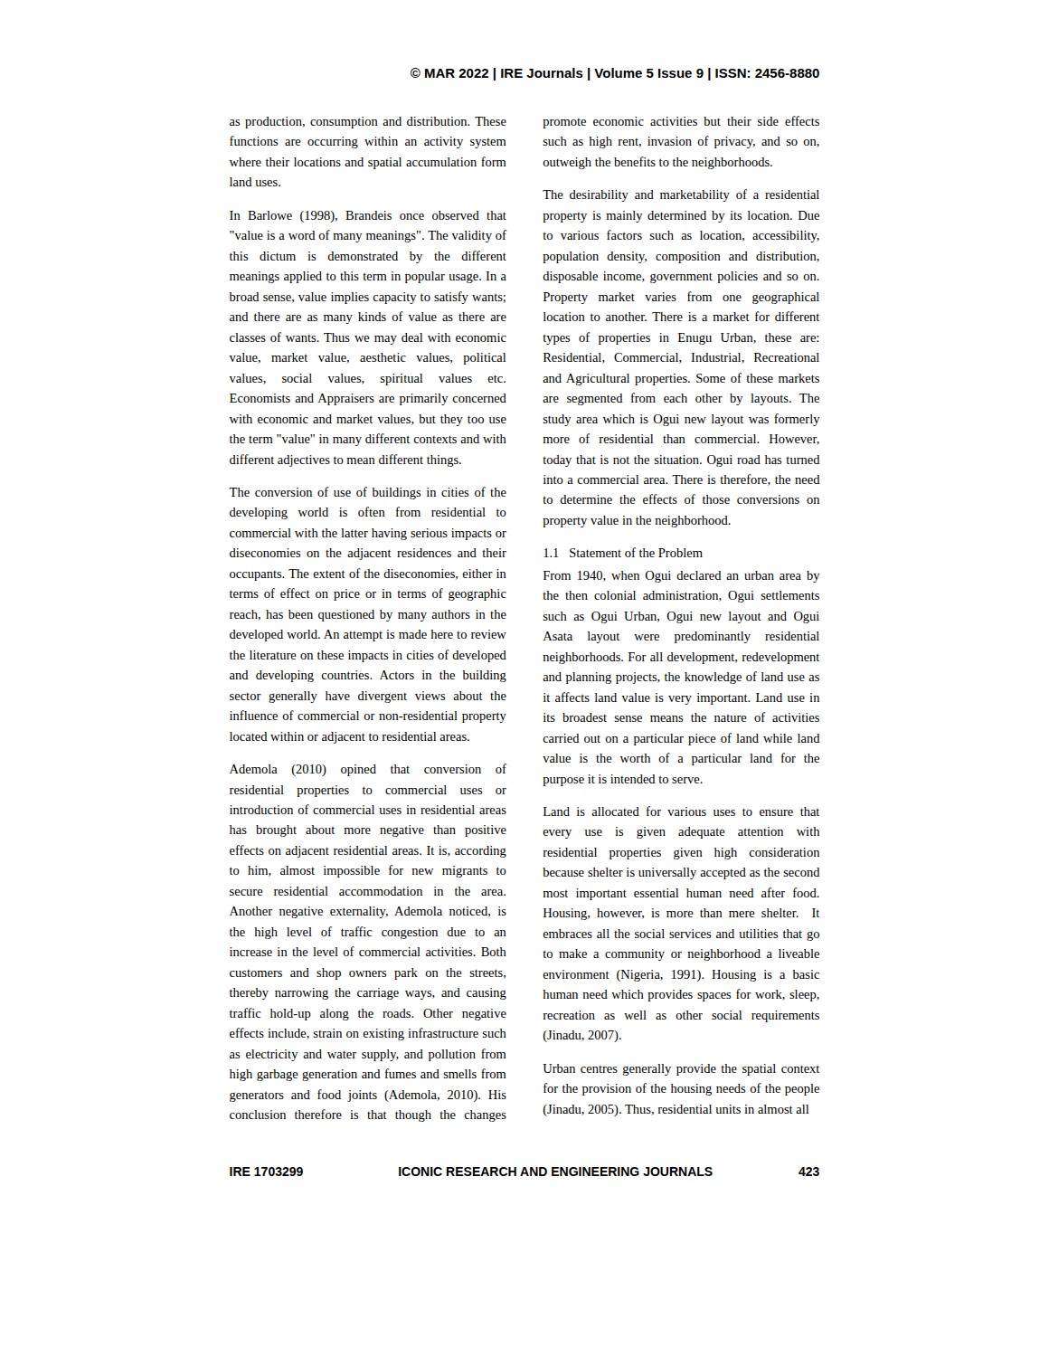© MAR 2022 | IRE Journals | Volume 5 Issue 9 | ISSN: 2456-8880
as production, consumption and distribution. These functions are occurring within an activity system where their locations and spatial accumulation form land uses.
In Barlowe (1998), Brandeis once observed that "value is a word of many meanings". The validity of this dictum is demonstrated by the different meanings applied to this term in popular usage. In a broad sense, value implies capacity to satisfy wants; and there are as many kinds of value as there are classes of wants. Thus we may deal with economic value, market value, aesthetic values, political values, social values, spiritual values etc. Economists and Appraisers are primarily concerned with economic and market values, but they too use the term "value" in many different contexts and with different adjectives to mean different things.
The conversion of use of buildings in cities of the developing world is often from residential to commercial with the latter having serious impacts or diseconomies on the adjacent residences and their occupants. The extent of the diseconomies, either in terms of effect on price or in terms of geographic reach, has been questioned by many authors in the developed world. An attempt is made here to review the literature on these impacts in cities of developed and developing countries. Actors in the building sector generally have divergent views about the influence of commercial or non-residential property located within or adjacent to residential areas.
Ademola (2010) opined that conversion of residential properties to commercial uses or introduction of commercial uses in residential areas has brought about more negative than positive effects on adjacent residential areas. It is, according to him, almost impossible for new migrants to secure residential accommodation in the area. Another negative externality, Ademola noticed, is the high level of traffic congestion due to an increase in the level of commercial activities. Both customers and shop owners park on the streets, thereby narrowing the carriage ways, and causing traffic hold-up along the roads. Other negative effects include, strain on existing infrastructure such as electricity and water supply, and pollution from high garbage generation and fumes and smells from generators and food joints (Ademola, 2010). His conclusion therefore is that though the changes promote economic activities but their side effects such as high rent, invasion of privacy, and so on, outweigh the benefits to the neighborhoods.
The desirability and marketability of a residential property is mainly determined by its location. Due to various factors such as location, accessibility, population density, composition and distribution, disposable income, government policies and so on. Property market varies from one geographical location to another. There is a market for different types of properties in Enugu Urban, these are: Residential, Commercial, Industrial, Recreational and Agricultural properties. Some of these markets are segmented from each other by layouts. The study area which is Ogui new layout was formerly more of residential than commercial. However, today that is not the situation. Ogui road has turned into a commercial area. There is therefore, the need to determine the effects of those conversions on property value in the neighborhood.
1.1 Statement of the Problem
From 1940, when Ogui declared an urban area by the then colonial administration, Ogui settlements such as Ogui Urban, Ogui new layout and Ogui Asata layout were predominantly residential neighborhoods. For all development, redevelopment and planning projects, the knowledge of land use as it affects land value is very important. Land use in its broadest sense means the nature of activities carried out on a particular piece of land while land value is the worth of a particular land for the purpose it is intended to serve.
Land is allocated for various uses to ensure that every use is given adequate attention with residential properties given high consideration because shelter is universally accepted as the second most important essential human need after food. Housing, however, is more than mere shelter. It embraces all the social services and utilities that go to make a community or neighborhood a liveable environment (Nigeria, 1991). Housing is a basic human need which provides spaces for work, sleep, recreation as well as other social requirements (Jinadu, 2007).
Urban centres generally provide the spatial context for the provision of the housing needs of the people (Jinadu, 2005). Thus, residential units in almost all
IRE 1703299
ICONIC RESEARCH AND ENGINEERING JOURNALS
423